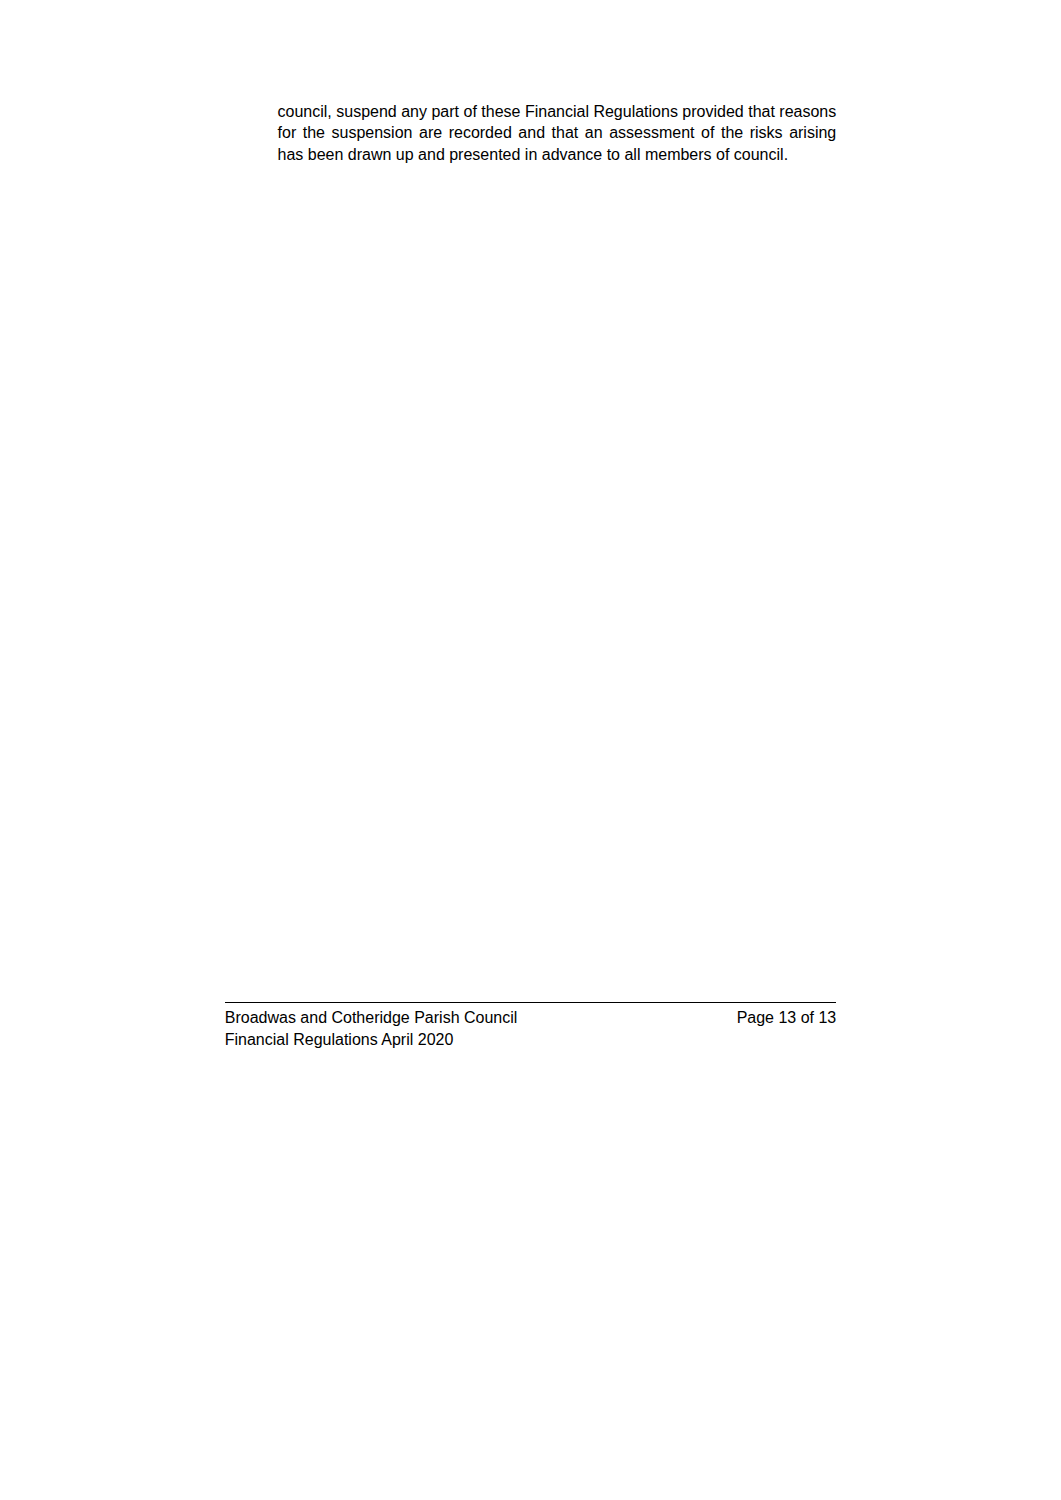council, suspend any part of these Financial Regulations provided that reasons for the suspension are recorded and that an assessment of the risks arising has been drawn up and presented in advance to all members of council.
Broadwas and Cotheridge Parish Council
Page 13 of 13
Financial Regulations April 2020